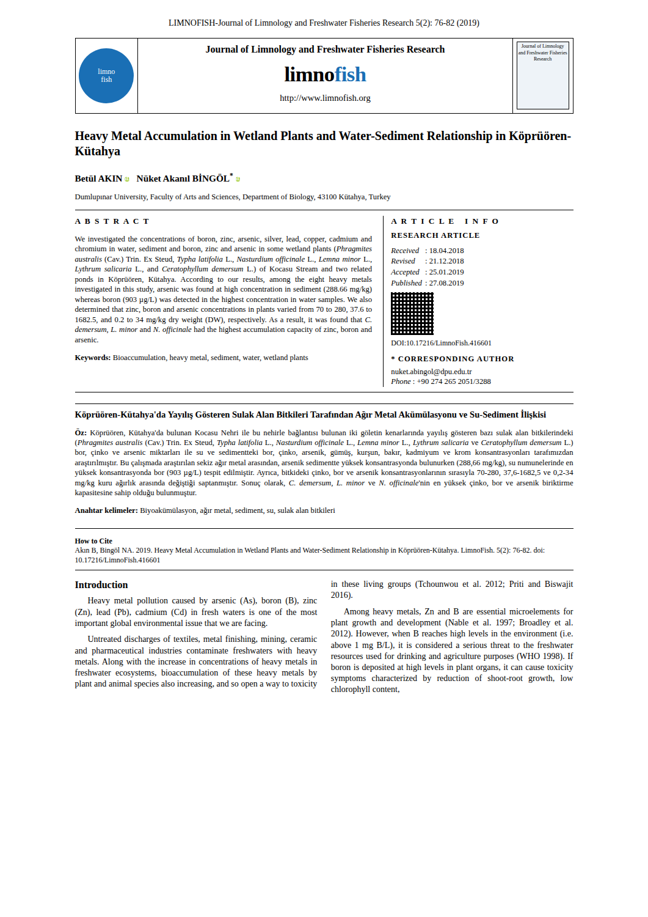LIMNOFISH-Journal of Limnology and Freshwater Fisheries Research 5(2): 76-82 (2019)
limno
fish
Journal of Limnology and Freshwater Fisheries Research
limnofish
http://www.limnofish.org
Journal of Limnology and Freshwater Fisheries Research
Heavy Metal Accumulation in Wetland Plants and Water-Sediment Relationship in Köprüören-Kütahya
Betül AKIN iD Nüket Akanıl BİNGÖL* iD
Dumlupınar University, Faculty of Arts and Sciences, Department of Biology, 43100 Kütahya, Turkey
A B S T R A C T
We investigated the concentrations of boron, zinc, arsenic, silver, lead, copper, cadmium and chromium in water, sediment and boron, zinc and arsenic in some wetland plants (Phragmites australis (Cav.) Trin. Ex Steud, Typha latifolia L., Nasturdium officinale L., Lemna minor L., Lythrum salicaria L., and Ceratophyllum demersum L.) of Kocasu Stream and two related ponds in Köprüören, Kütahya. According to our results, among the eight heavy metals investigated in this study, arsenic was found at high concentration in sediment (288.66 mg/kg) whereas boron (903 µg/L) was detected in the highest concentration in water samples. We also determined that zinc, boron and arsenic concentrations in plants varied from 70 to 280, 37.6 to 1682.5, and 0.2 to 34 mg/kg dry weight (DW), respectively. As a result, it was found that C. demersum, L. minor and N. officinale had the highest accumulation capacity of zinc, boron and arsenic.
Keywords: Bioaccumulation, heavy metal, sediment, water, wetland plants
A R T I C L E I N F O
RESEARCH ARTICLE
| Received | : 18.04.2018 |
| Revised | : 21.12.2018 |
| Accepted | : 25.01.2019 |
| Published | : 27.08.2019 |
DOI:10.17216/LimnoFish.416601
* CORRESPONDING AUTHOR
nuket.abingol@dpu.edu.tr
Phone : +90 274 265 2051/3288
Köprüören-Kütahya'da Yayılış Gösteren Sulak Alan Bitkileri Tarafından Ağır Metal Akümülasyonu ve Su-Sediment İlişkisi
Öz: Köprüören, Kütahya'da bulunan Kocasu Nehri ile bu nehirle bağlantısı bulunan iki göletin kenarlarında yayılış gösteren bazı sulak alan bitkilerindeki (Phragmites australis (Cav.) Trin. Ex Steud, Typha latifolia L., Nasturdium officinale L., Lemna minor L., Lythrum salicaria ve Ceratophyllum demersum L.) bor, çinko ve arsenic miktarları ile su ve sedimentteki bor, çinko, arsenik, gümüş, kurşun, bakır, kadmiyum ve krom konsantrasyonları tarafımızdan araştırılmıştır. Bu çalışmada araştırılan sekiz ağır metal arasından, arsenik sedimentte yüksek konsantrasyonda bulunurken (288,66 mg/kg), su numunelerinde en yüksek konsantrasyonda bor (903 µg/L) tespit edilmiştir. Ayrıca, bitkideki çinko, bor ve arsenik konsantrasyonlarının sırasıyla 70-280, 37,6-1682,5 ve 0,2-34 mg/kg kuru ağırlık arasında değiştiği saptanmıştır. Sonuç olarak, C. demersum, L. minor ve N. officinale'nin en yüksek çinko, bor ve arsenik biriktirme kapasitesine sahip olduğu bulunmuştur.
Anahtar kelimeler: Biyoakümülasyon, ağır metal, sediment, su, sulak alan bitkileri
How to Cite
Akın B, Bingöl NA. 2019. Heavy Metal Accumulation in Wetland Plants and Water-Sediment Relationship in Köprüören-Kütahya. LimnoFish. 5(2): 76-82. doi: 10.17216/LimnoFish.416601
Introduction
Heavy metal pollution caused by arsenic (As), boron (B), zinc (Zn), lead (Pb), cadmium (Cd) in fresh waters is one of the most important global environmental issue that we are facing.
Untreated discharges of textiles, metal finishing, mining, ceramic and pharmaceutical industries contaminate freshwaters with heavy metals. Along with the increase in concentrations of heavy metals in freshwater ecosystems, bioaccumulation of these heavy metals by plant and animal species also increasing, and so open a way to toxicity in these living groups (Tchounwou et al. 2012; Priti and Biswajit 2016).
Among heavy metals, Zn and B are essential microelements for plant growth and development (Nable et al. 1997; Broadley et al. 2012). However, when B reaches high levels in the environment (i.e. above 1 mg B/L), it is considered a serious threat to the freshwater resources used for drinking and agriculture purposes (WHO 1998). If boron is deposited at high levels in plant organs, it can cause toxicity symptoms characterized by reduction of shoot-root growth, low chlorophyll content,